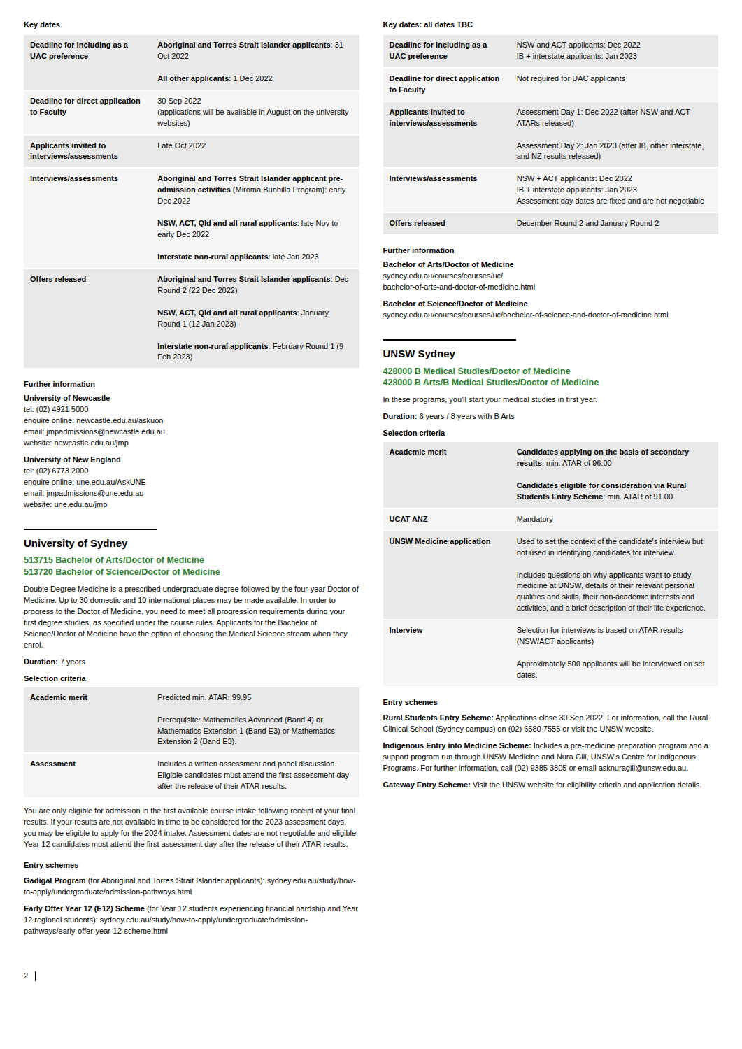Key dates
| Deadline for including as a UAC preference | Aboriginal and Torres Strait Islander applicants : 31 Oct 2022 All other applicants : 1 Dec 2022 |
| Deadline for direct application to Faculty | 30 Sep 2022 (applications will be available in August on the university websites) |
| Applicants invited to interviews/assessments | Late Oct 2022 |
| Interviews/assessments | Aboriginal and Torres Strait Islander applicant pre-admission activities (Miroma Bunbilla Program): early Dec 2022 NSW, ACT, Qld and all rural applicants : late Nov to early Dec 2022 Interstate non-rural applicants : late Jan 2023 |
| Offers released | Aboriginal and Torres Strait Islander applicants : Dec Round 2 (22 Dec 2022) NSW, ACT, Qld and all rural applicants : January Round 1 (12 Jan 2023) Interstate non-rural applicants : February Round 1 (9 Feb 2023) |
Further information
University of Newcastle
tel: (02) 4921 5000
enquire online: newcastle.edu.au/askuon
email: jmpadmissions@newcastle.edu.au
website: newcastle.edu.au/jmp
University of New England
tel: (02) 6773 2000
enquire online: une.edu.au/AskUNE
email: jmpadmissions@une.edu.au
website: une.edu.au/jmp
University of Sydney
513715 Bachelor of Arts/Doctor of Medicine
513720 Bachelor of Science/Doctor of Medicine
Double Degree Medicine is a prescribed undergraduate degree followed by the four-year Doctor of Medicine. Up to 30 domestic and 10 international places may be made available. In order to progress to the Doctor of Medicine, you need to meet all progression requirements during your first degree studies, as specified under the course rules. Applicants for the Bachelor of Science/Doctor of Medicine have the option of choosing the Medical Science stream when they enrol.
Duration: 7 years
Selection criteria
| Academic merit | Predicted min. ATAR: 99.95 Prerequisite: Mathematics Advanced (Band 4) or Mathematics Extension 1 (Band E3) or Mathematics Extension 2 (Band E3). |
| Assessment | Includes a written assessment and panel discussion. Eligible candidates must attend the first assessment day after the release of their ATAR results. |
You are only eligible for admission in the first available course intake following receipt of your final results. If your results are not available in time to be considered for the 2023 assessment days, you may be eligible to apply for the 2024 intake. Assessment dates are not negotiable and eligible Year 12 candidates must attend the first assessment day after the release of their ATAR results.
Entry schemes
Gadigal Program (for Aboriginal and Torres Strait Islander applicants): sydney.edu.au/study/how-to-apply/undergraduate/admission-pathways.html
Early Offer Year 12 (E12) Scheme (for Year 12 students experiencing financial hardship and Year 12 regional students): sydney.edu.au/study/how-to-apply/undergraduate/admission-pathways/early-offer-year-12-scheme.html
Key dates: all dates TBC
| Deadline for including as a UAC preference | NSW and ACT applicants: Dec 2022 IB + interstate applicants: Jan 2023 |
| Deadline for direct application to Faculty | Not required for UAC applicants |
| Applicants invited to interviews/assessments | Assessment Day 1: Dec 2022 (after NSW and ACT ATARs released) Assessment Day 2: Jan 2023 (after IB, other interstate, and NZ results released) |
| Interviews/assessments | NSW + ACT applicants: Dec 2022 IB + interstate applicants: Jan 2023 Assessment day dates are fixed and are not negotiable |
| Offers released | December Round 2 and January Round 2 |
Further information
Bachelor of Arts/Doctor of Medicine
sydney.edu.au/courses/courses/uc/
bachelor-of-arts-and-doctor-of-medicine.html
Bachelor of Science/Doctor of Medicine
sydney.edu.au/courses/courses/uc/bachelor-of-science-and-doctor-of-medicine.html
UNSW Sydney
428000 B Medical Studies/Doctor of Medicine
428000 B Arts/B Medical Studies/Doctor of Medicine
In these programs, you'll start your medical studies in first year.
Duration: 6 years / 8 years with B Arts
Selection criteria
| Academic merit | Candidates applying on the basis of secondary results : min. ATAR of 96.00 Candidates eligible for consideration via Rural Students Entry Scheme : min. ATAR of 91.00 |
| UCAT ANZ | Mandatory |
| UNSW Medicine application | Used to set the context of the candidate's interview but not used in identifying candidates for interview. Includes questions on why applicants want to study medicine at UNSW, details of their relevant personal qualities and skills, their non-academic interests and activities, and a brief description of their life experience. |
| Interview | Selection for interviews is based on ATAR results (NSW/ACT applicants) Approximately 500 applicants will be interviewed on set dates. |
Entry schemes
Rural Students Entry Scheme: Applications close 30 Sep 2022. For information, call the Rural Clinical School (Sydney campus) on (02) 6580 7555 or visit the UNSW website.
Indigenous Entry into Medicine Scheme: Includes a pre-medicine preparation program and a support program run through UNSW Medicine and Nura Gili, UNSW's Centre for Indigenous Programs. For further information, call (02) 9385 3805 or email asknuragili@unsw.edu.au.
Gateway Entry Scheme: Visit the UNSW website for eligibility criteria and application details.
2